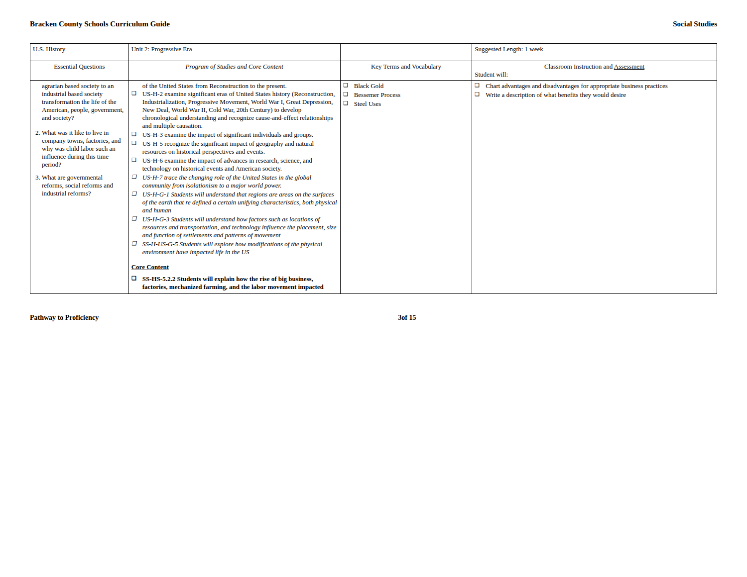Bracken County Schools Curriculum Guide
Social Studies
| U.S. History | Unit 2: Progressive Era | | Suggested Length: 1 week |
| Essential Questions | Program of Studies and Core Content | Key Terms and Vocabulary | Classroom Instruction and Assessment Student will: |
| agrarian based society to an industrial based society transformation the life of the American, people, government, and society? What was it like to live in company towns, factories, and why was child labor such an influence during this time period? What are governmental reforms, social reforms and industrial reforms? | of the United States from Reconstruction to the present. US-H-2 examine significant eras of United States history (Reconstruction, Industrialization, Progressive Movement, World War I, Great Depression, New Deal, World War II, Cold War, 20th Century) to develop chronological understanding and recognize cause-and-effect relationships and multiple causation. US-H-3 examine the impact of significant individuals and groups. US-H-5 recognize the significant impact of geography and natural resources on historical perspectives and events. US-H-6 examine the impact of advances in research, science, and technology on historical events and American society. US-H-7 trace the changing role of the United States in the global community from isolationism to a major world power. US-H-G-1 Students will understand that regions are areas on the surfaces of the earth that re defined a certain unifying characteristics, both physical and human US-H-G-3 Students will understand how factors such as locations of resources and transportation, and technology influence the placement, size and function of settlements and patterns of movement SS-H-US-G-5 Students will explore how modifications of the physical environment have impacted life in the US Core Content SS-HS-5.2.2 Students will explain how the rise of big business, factories, mechanized farming, and the labor movement impacted | Black Gold Bessemer Process Steel Uses | Chart advantages and disadvantages for appropriate business practices Write a description of what benefits they would desire |
Pathway to Proficiency
3of 15